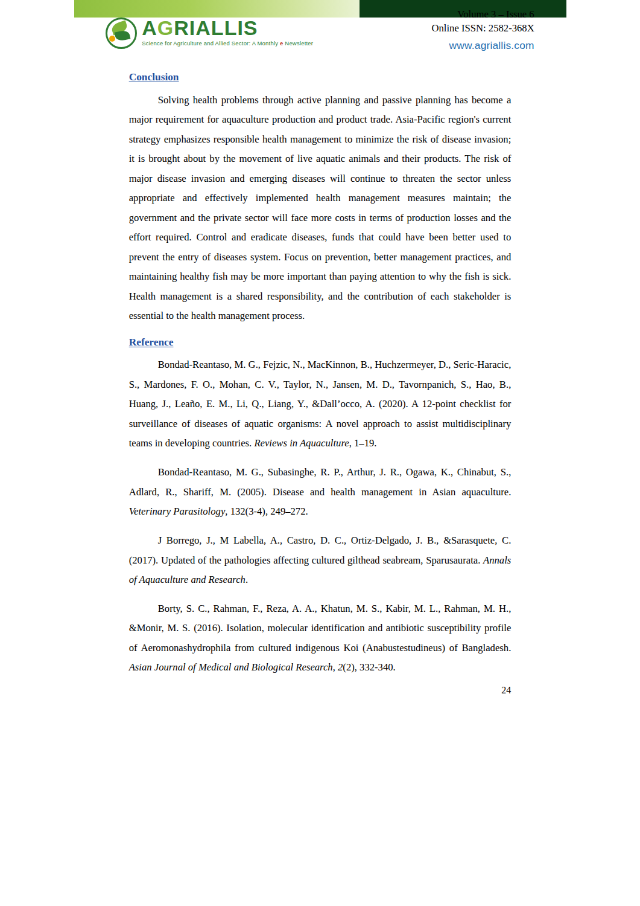AGRIALLIS
Science for Agriculture and Allied Sector: A Monthly e Newsletter
Volume 3 – Issue 6
Online ISSN: 2582-368X
www.agriallis.com
Conclusion
Solving health problems through active planning and passive planning has become a major requirement for aquaculture production and product trade. Asia-Pacific region's current strategy emphasizes responsible health management to minimize the risk of disease invasion; it is brought about by the movement of live aquatic animals and their products. The risk of major disease invasion and emerging diseases will continue to threaten the sector unless appropriate and effectively implemented health management measures maintain; the government and the private sector will face more costs in terms of production losses and the effort required. Control and eradicate diseases, funds that could have been better used to prevent the entry of diseases system. Focus on prevention, better management practices, and maintaining healthy fish may be more important than paying attention to why the fish is sick. Health management is a shared responsibility, and the contribution of each stakeholder is essential to the health management process.
Reference
Bondad-Reantaso, M. G., Fejzic, N., MacKinnon, B., Huchzermeyer, D., Seric-Haracic, S., Mardones, F. O., Mohan, C. V., Taylor, N., Jansen, M. D., Tavornpanich, S., Hao, B., Huang, J., Leaño, E. M., Li, Q., Liang, Y., &Dall’occo, A. (2020). A 12-point checklist for surveillance of diseases of aquatic organisms: A novel approach to assist multidisciplinary teams in developing countries. Reviews in Aquaculture, 1–19.
Bondad-Reantaso, M. G., Subasinghe, R. P., Arthur, J. R., Ogawa, K., Chinabut, S., Adlard, R., Shariff, M. (2005). Disease and health management in Asian aquaculture. Veterinary Parasitology, 132(3-4), 249–272.
J Borrego, J., M Labella, A., Castro, D. C., Ortiz-Delgado, J. B., &Sarasquete, C. (2017). Updated of the pathologies affecting cultured gilthead seabream, Sparusaurata. Annals of Aquaculture and Research.
Borty, S. C., Rahman, F., Reza, A. A., Khatun, M. S., Kabir, M. L., Rahman, M. H., &Monir, M. S. (2016). Isolation, molecular identification and antibiotic susceptibility profile of Aeromonashydrophila from cultured indigenous Koi (Anabustestudineus) of Bangladesh. Asian Journal of Medical and Biological Research, 2(2), 332-340.
24